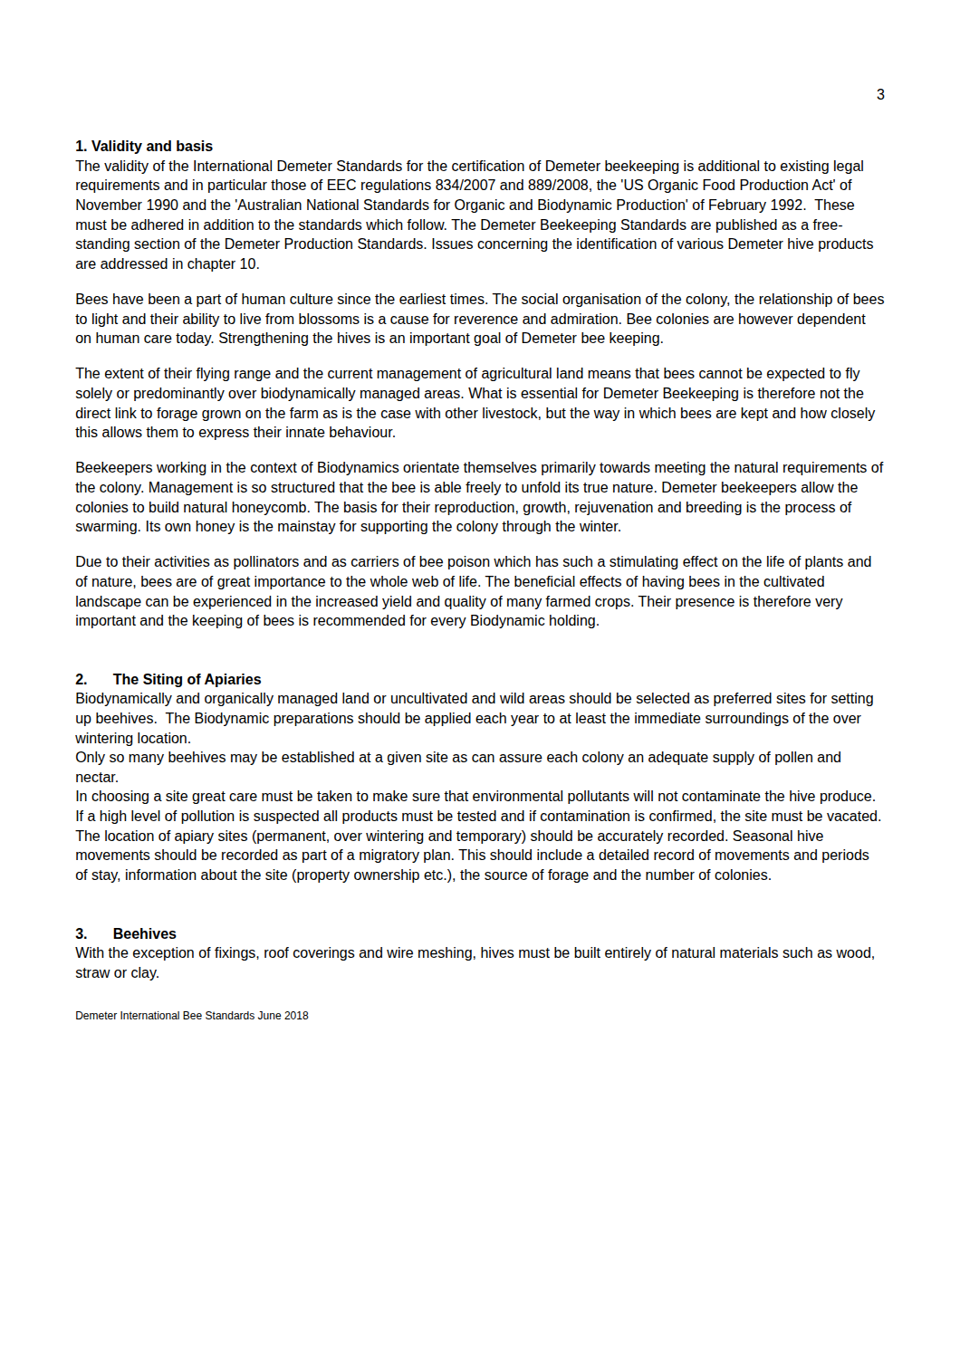3
1. Validity and basis
The validity of the International Demeter Standards for the certification of Demeter beekeeping is additional to existing legal requirements and in particular those of EEC regulations 834/2007 and 889/2008, the 'US Organic Food Production Act' of November 1990 and the 'Australian National Standards for Organic and Biodynamic Production' of February 1992. These must be adhered in addition to the standards which follow. The Demeter Beekeeping Standards are published as a free-standing section of the Demeter Production Standards. Issues concerning the identification of various Demeter hive products are addressed in chapter 10.
Bees have been a part of human culture since the earliest times. The social organisation of the colony, the relationship of bees to light and their ability to live from blossoms is a cause for reverence and admiration. Bee colonies are however dependent on human care today. Strengthening the hives is an important goal of Demeter bee keeping.
The extent of their flying range and the current management of agricultural land means that bees cannot be expected to fly solely or predominantly over biodynamically managed areas. What is essential for Demeter Beekeeping is therefore not the direct link to forage grown on the farm as is the case with other livestock, but the way in which bees are kept and how closely this allows them to express their innate behaviour.
Beekeepers working in the context of Biodynamics orientate themselves primarily towards meeting the natural requirements of the colony. Management is so structured that the bee is able freely to unfold its true nature. Demeter beekeepers allow the colonies to build natural honeycomb. The basis for their reproduction, growth, rejuvenation and breeding is the process of swarming. Its own honey is the mainstay for supporting the colony through the winter.
Due to their activities as pollinators and as carriers of bee poison which has such a stimulating effect on the life of plants and of nature, bees are of great importance to the whole web of life. The beneficial effects of having bees in the cultivated landscape can be experienced in the increased yield and quality of many farmed crops. Their presence is therefore very important and the keeping of bees is recommended for every Biodynamic holding.
2. The Siting of Apiaries
Biodynamically and organically managed land or uncultivated and wild areas should be selected as preferred sites for setting up beehives. The Biodynamic preparations should be applied each year to at least the immediate surroundings of the over wintering location.
Only so many beehives may be established at a given site as can assure each colony an adequate supply of pollen and nectar.
In choosing a site great care must be taken to make sure that environmental pollutants will not contaminate the hive produce. If a high level of pollution is suspected all products must be tested and if contamination is confirmed, the site must be vacated.
The location of apiary sites (permanent, over wintering and temporary) should be accurately recorded. Seasonal hive movements should be recorded as part of a migratory plan. This should include a detailed record of movements and periods of stay, information about the site (property ownership etc.), the source of forage and the number of colonies.
3. Beehives
With the exception of fixings, roof coverings and wire meshing, hives must be built entirely of natural materials such as wood, straw or clay.
Demeter International Bee Standards June 2018